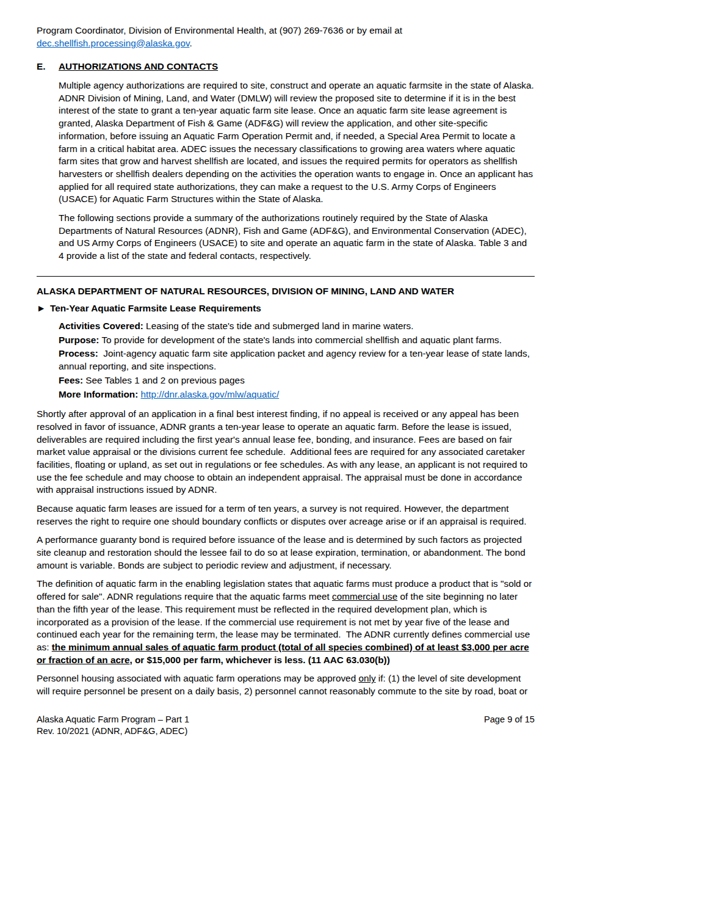Program Coordinator, Division of Environmental Health, at (907) 269-7636 or by email at
dec.shellfish.processing@alaska.gov.
E. Authorizations and Contacts
Multiple agency authorizations are required to site, construct and operate an aquatic farmsite in the state of Alaska. ADNR Division of Mining, Land, and Water (DMLW) will review the proposed site to determine if it is in the best interest of the state to grant a ten-year aquatic farm site lease. Once an aquatic farm site lease agreement is granted, Alaska Department of Fish & Game (ADF&G) will review the application, and other site-specific information, before issuing an Aquatic Farm Operation Permit and, if needed, a Special Area Permit to locate a farm in a critical habitat area. ADEC issues the necessary classifications to growing area waters where aquatic farm sites that grow and harvest shellfish are located, and issues the required permits for operators as shellfish harvesters or shellfish dealers depending on the activities the operation wants to engage in. Once an applicant has applied for all required state authorizations, they can make a request to the U.S. Army Corps of Engineers (USACE) for Aquatic Farm Structures within the State of Alaska.
The following sections provide a summary of the authorizations routinely required by the State of Alaska Departments of Natural Resources (ADNR), Fish and Game (ADF&G), and Environmental Conservation (ADEC), and US Army Corps of Engineers (USACE) to site and operate an aquatic farm in the state of Alaska. Table 3 and 4 provide a list of the state and federal contacts, respectively.
Alaska Department of Natural Resources, Division of Mining, Land and Water
►Ten-Year Aquatic Farmsite Lease Requirements
Activities Covered: Leasing of the state's tide and submerged land in marine waters.
Purpose: To provide for development of the state's lands into commercial shellfish and aquatic plant farms.
Process: Joint-agency aquatic farm site application packet and agency review for a ten-year lease of state lands, annual reporting, and site inspections.
Fees: See Tables 1 and 2 on previous pages
More Information: http://dnr.alaska.gov/mlw/aquatic/
Shortly after approval of an application in a final best interest finding, if no appeal is received or any appeal has been resolved in favor of issuance, ADNR grants a ten-year lease to operate an aquatic farm. Before the lease is issued, deliverables are required including the first year's annual lease fee, bonding, and insurance. Fees are based on fair market value appraisal or the divisions current fee schedule. Additional fees are required for any associated caretaker facilities, floating or upland, as set out in regulations or fee schedules. As with any lease, an applicant is not required to use the fee schedule and may choose to obtain an independent appraisal. The appraisal must be done in accordance with appraisal instructions issued by ADNR.
Because aquatic farm leases are issued for a term of ten years, a survey is not required. However, the department reserves the right to require one should boundary conflicts or disputes over acreage arise or if an appraisal is required.
A performance guaranty bond is required before issuance of the lease and is determined by such factors as projected site cleanup and restoration should the lessee fail to do so at lease expiration, termination, or abandonment. The bond amount is variable. Bonds are subject to periodic review and adjustment, if necessary.
The definition of aquatic farm in the enabling legislation states that aquatic farms must produce a product that is "sold or offered for sale". ADNR regulations require that the aquatic farms meet commercial use of the site beginning no later than the fifth year of the lease. This requirement must be reflected in the required development plan, which is incorporated as a provision of the lease. If the commercial use requirement is not met by year five of the lease and continued each year for the remaining term, the lease may be terminated. The ADNR currently defines commercial use as: the minimum annual sales of aquatic farm product (total of all species combined) of at least $3,000 per acre or fraction of an acre, or $15,000 per farm, whichever is less. (11 AAC 63.030(b))
Personnel housing associated with aquatic farm operations may be approved only if: (1) the level of site development will require personnel be present on a daily basis, 2) personnel cannot reasonably commute to the site by road, boat or
Alaska Aquatic Farm Program – Part 1
Rev. 10/2021 (ADNR, ADF&G, ADEC)
Page 9 of 15